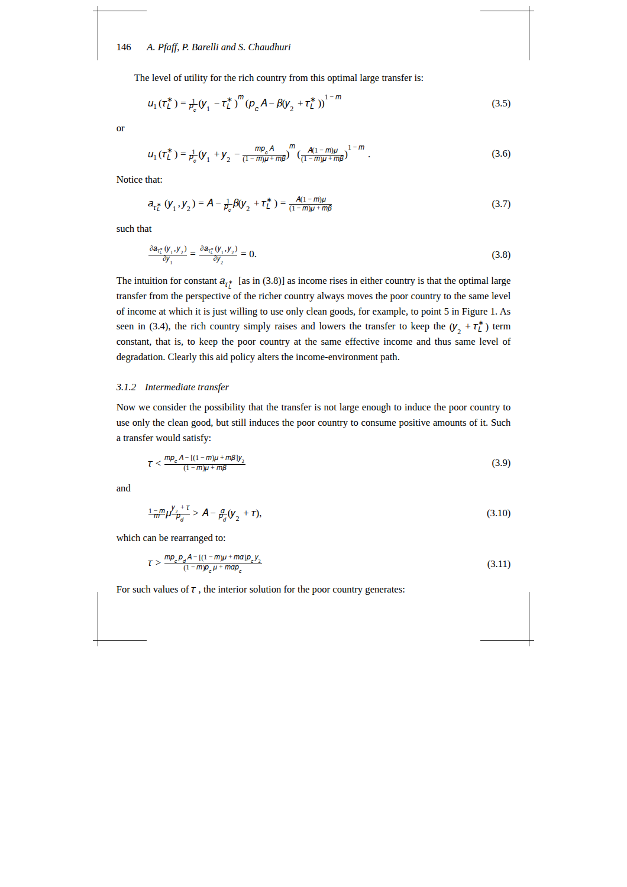146 A. Pfaff, P. Barelli and S. Chaudhuri
The level of utility for the rich country from this optimal large transfer is:
u1 (τL∗) = 1pc (y1−τL∗) m (pcA−β(y2+τL∗)) 1−m
(3.5)
or
u1 (τL∗) = 1pc ( y1+y2− mpcA (1−m)μ+mβ ) m ( A(1−m)μ (1−m)μ+mβ ) 1−m .
(3.6)
Notice that:
aτL∗ (y1,y2) = A− 1pc β(y2+τL∗) = A(1−m)μ (1−m)μ+mβ
(3.7)
such that
∂aτL∗(y1,y2) ∂y1 = ∂aτL∗(y1,y2) ∂y2 =0.
(3.8)
The intuition for constant aτL∗ [as in (3.8)] as income rises in either country is that the optimal large transfer from the perspective of the richer country always moves the poor country to the same level of income at which it is just willing to use only clean goods, for example, to point 5 in Figure 1. As seen in (3.4), the rich country simply raises and lowers the transfer to keep the (y2+τL∗) term constant, that is, to keep the poor country at the same effective income and thus same level of degradation. Clearly this aid policy alters the income-environment path.
3.1.2 Intermediate transfer
Now we consider the possibility that the transfer is not large enough to induce the poor country to use only the clean good, but still induces the poor country to consume positive amounts of it. Such a transfer would satisfy:
τ< mpcA−[(1−m)μ+mβ]y2 (1−m)μ+mβ
(3.9)
and
1−m m μ y2+τ pd > A− α pd (y2+τ),
(3.10)
which can be rearranged to:
τ> mpcpdA−[(1−m)μ+mα]pcy2 (1−m)pcμ+mαpc
(3.11)
For such values of τ , the interior solution for the poor country generates: